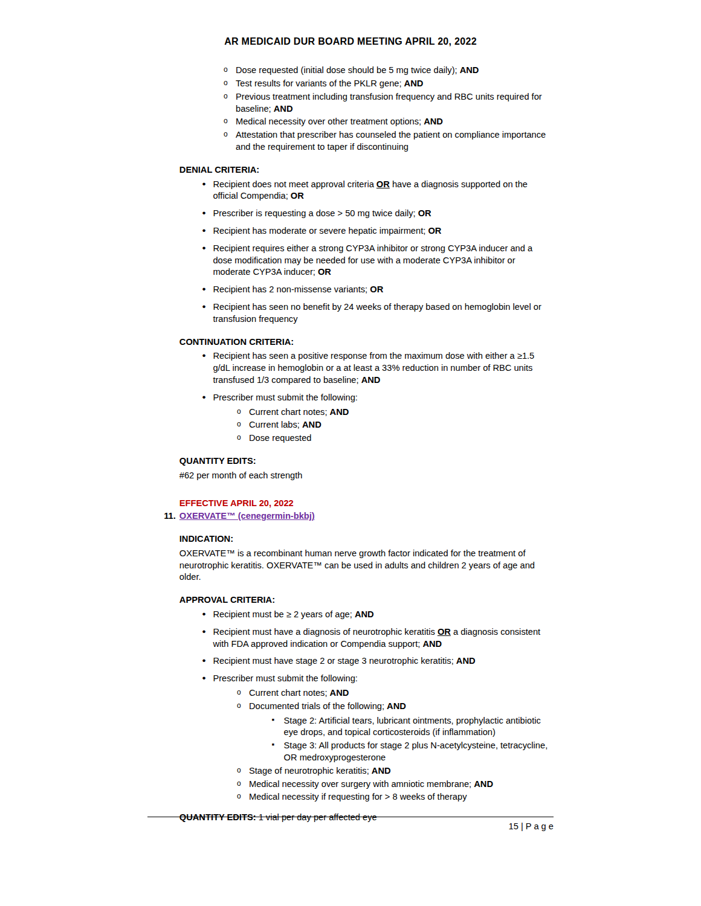AR MEDICAID DUR BOARD MEETING APRIL 20, 2022
Dose requested (initial dose should be 5 mg twice daily); AND
Test results for variants of the PKLR gene; AND
Previous treatment including transfusion frequency and RBC units required for baseline; AND
Medical necessity over other treatment options; AND
Attestation that prescriber has counseled the patient on compliance importance and the requirement to taper if discontinuing
DENIAL CRITERIA:
Recipient does not meet approval criteria OR have a diagnosis supported on the official Compendia; OR
Prescriber is requesting a dose > 50 mg twice daily; OR
Recipient has moderate or severe hepatic impairment; OR
Recipient requires either a strong CYP3A inhibitor or strong CYP3A inducer and a dose modification may be needed for use with a moderate CYP3A inhibitor or moderate CYP3A inducer; OR
Recipient has 2 non-missense variants; OR
Recipient has seen no benefit by 24 weeks of therapy based on hemoglobin level or transfusion frequency
CONTINUATION CRITERIA:
Recipient has seen a positive response from the maximum dose with either a ≥1.5 g/dL increase in hemoglobin or a at least a 33% reduction in number of RBC units transfused 1/3 compared to baseline; AND
Prescriber must submit the following:
Current chart notes; AND
Current labs; AND
Dose requested
QUANTITY EDITS:
#62 per month of each strength
EFFECTIVE APRIL 20, 2022
11. OXERVATE™ (cenegermin-bkbj)
INDICATION:
OXERVATE™ is a recombinant human nerve growth factor indicated for the treatment of neurotrophic keratitis. OXERVATE™ can be used in adults and children 2 years of age and older.
APPROVAL CRITERIA:
Recipient must be ≥ 2 years of age; AND
Recipient must have a diagnosis of neurotrophic keratitis OR a diagnosis consistent with FDA approved indication or Compendia support; AND
Recipient must have stage 2 or stage 3 neurotrophic keratitis; AND
Prescriber must submit the following:
Current chart notes; AND
Documented trials of the following; AND
Stage 2: Artificial tears, lubricant ointments, prophylactic antibiotic eye drops, and topical corticosteroids (if inflammation)
Stage 3: All products for stage 2 plus N-acetylcysteine, tetracycline, OR medroxyprogesterone
Stage of neurotrophic keratitis; AND
Medical necessity over surgery with amniotic membrane; AND
Medical necessity if requesting for > 8 weeks of therapy
QUANTITY EDITS: 1 vial per day per affected eye
15 | P a g e